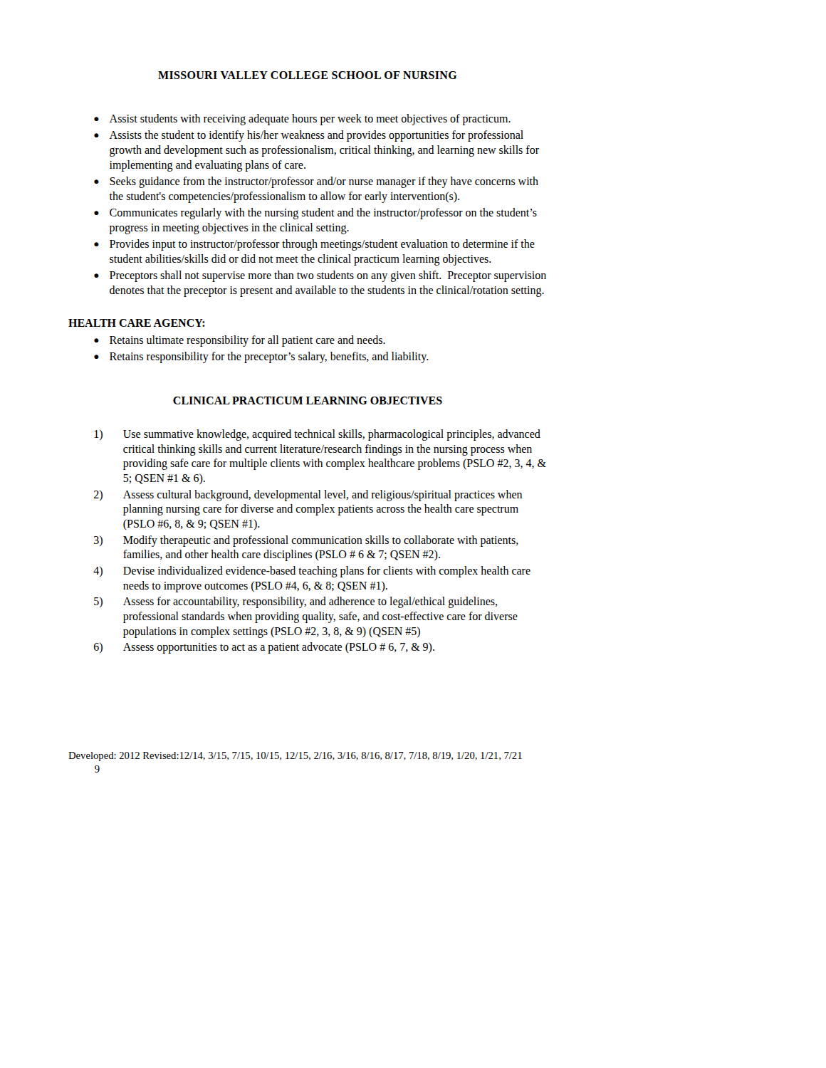MISSOURI VALLEY COLLEGE SCHOOL OF NURSING
Assist students with receiving adequate hours per week to meet objectives of practicum.
Assists the student to identify his/her weakness and provides opportunities for professional growth and development such as professionalism, critical thinking, and learning new skills for implementing and evaluating plans of care.
Seeks guidance from the instructor/professor and/or nurse manager if they have concerns with the student's competencies/professionalism to allow for early intervention(s).
Communicates regularly with the nursing student and the instructor/professor on the student’s progress in meeting objectives in the clinical setting.
Provides input to instructor/professor through meetings/student evaluation to determine if the student abilities/skills did or did not meet the clinical practicum learning objectives.
Preceptors shall not supervise more than two students on any given shift. Preceptor supervision denotes that the preceptor is present and available to the students in the clinical/rotation setting.
HEALTH CARE AGENCY:
Retains ultimate responsibility for all patient care and needs.
Retains responsibility for the preceptor’s salary, benefits, and liability.
CLINICAL PRACTICUM LEARNING OBJECTIVES
Use summative knowledge, acquired technical skills, pharmacological principles, advanced critical thinking skills and current literature/research findings in the nursing process when providing safe care for multiple clients with complex healthcare problems (PSLO #2, 3, 4, & 5; QSEN #1 & 6).
Assess cultural background, developmental level, and religious/spiritual practices when planning nursing care for diverse and complex patients across the health care spectrum (PSLO #6, 8, & 9; QSEN #1).
Modify therapeutic and professional communication skills to collaborate with patients, families, and other health care disciplines (PSLO # 6 & 7; QSEN #2).
Devise individualized evidence-based teaching plans for clients with complex health care needs to improve outcomes (PSLO #4, 6, & 8; QSEN #1).
Assess for accountability, responsibility, and adherence to legal/ethical guidelines, professional standards when providing quality, safe, and cost-effective care for diverse populations in complex settings (PSLO #2, 3, 8, & 9) (QSEN #5)
Assess opportunities to act as a patient advocate (PSLO # 6, 7, & 9).
Developed: 2012 Revised:12/14, 3/15, 7/15, 10/15, 12/15, 2/16, 3/16, 8/16, 8/17, 7/18, 8/19, 1/20, 1/21, 7/219